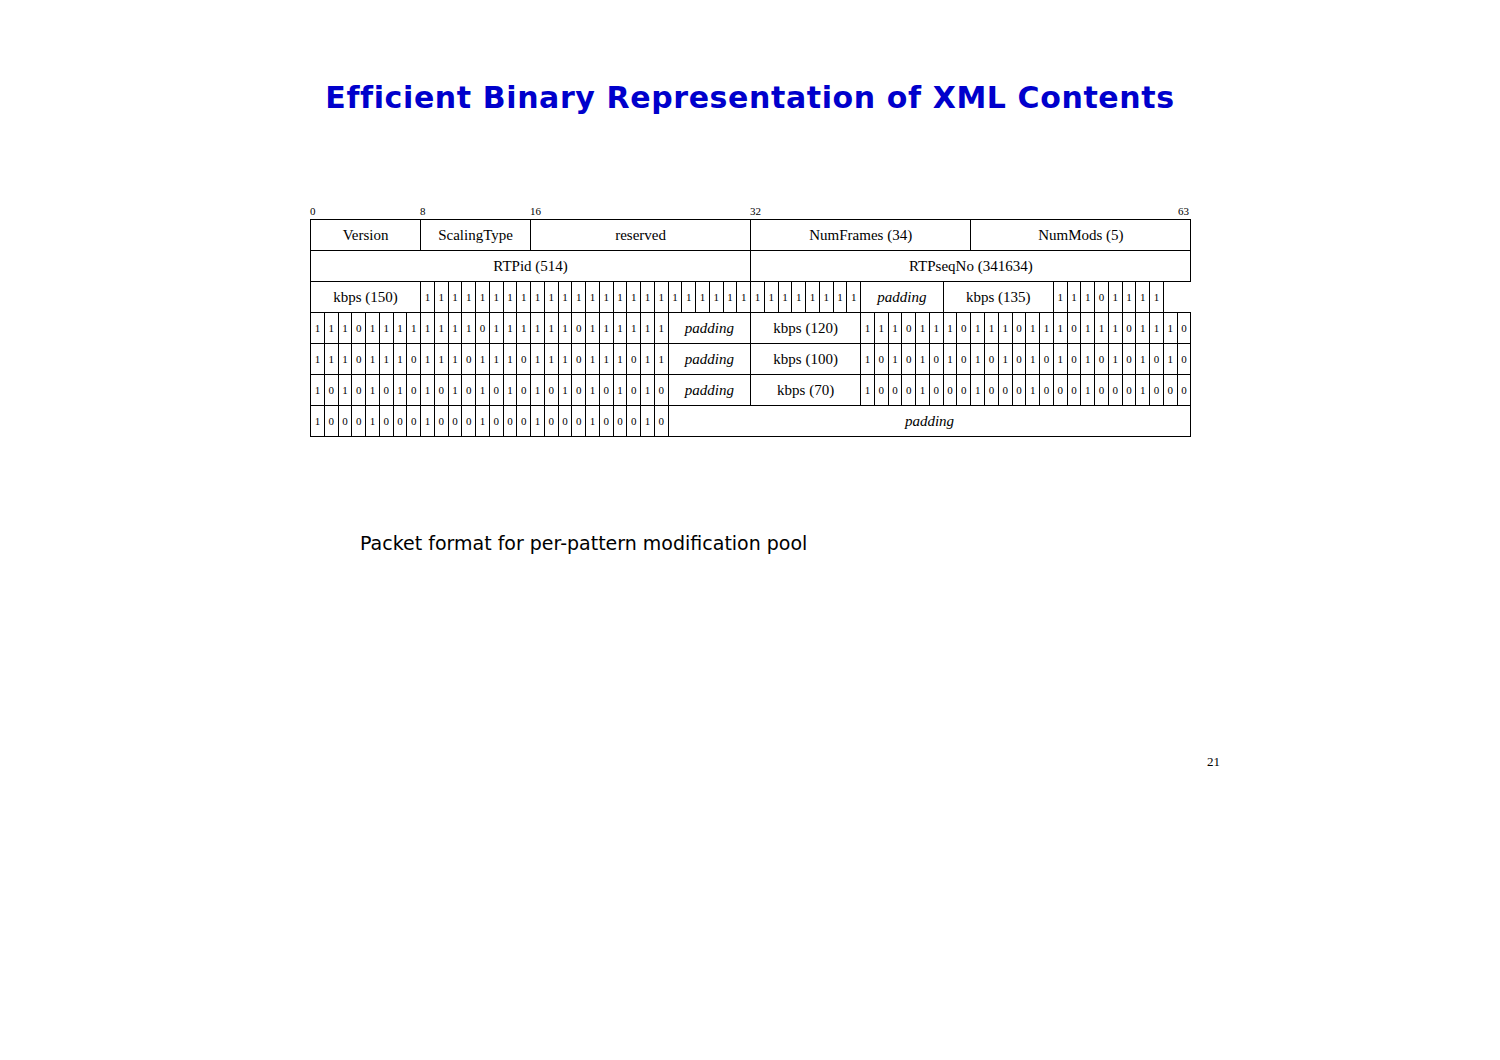Efficient Binary Representation of XML Contents
0 8 16 32 63
| Version | ScalingType | reserved | NumFrames (34) | NumMods (5) |
| RTPid (514) | RTPseqNo (341634) |
| kbps (150) | 1 | 1 | 1 | 1 | 1 | 1 | 1 | 1 | 1 | 1 | 1 | 1 | 1 | 1 | 1 | 1 | 1 | 1 | 1 | 1 | 1 | 1 | 1 | 1 | 1 | 1 | 1 | 1 | 1 | 1 | 1 | 1 | padding | kbps (135) | 1 | 1 | 1 | 0 | 1 | 1 | 1 | 1 |
| 1 | 1 | 1 | 0 | 1 | 1 | 1 | 1 | 1 | 1 | 1 | 1 | 0 | 1 | 1 | 1 | 1 | 1 | 1 | 0 | 1 | 1 | 1 | 1 | 1 | 1 | padding | kbps (120) | 1 | 1 | 1 | 0 | 1 | 1 | 1 | 0 | 1 | 1 | 1 | 0 | 1 | 1 | 1 | 0 | 1 | 1 | 1 | 0 | 1 | 1 | 1 | 0 |
| 1 | 1 | 1 | 0 | 1 | 1 | 1 | 0 | 1 | 1 | 1 | 0 | 1 | 1 | 1 | 0 | 1 | 1 | 1 | 0 | 1 | 1 | 1 | 0 | 1 | 1 | padding | kbps (100) | 1 | 0 | 1 | 0 | 1 | 0 | 1 | 0 | 1 | 0 | 1 | 0 | 1 | 0 | 1 | 0 | 1 | 0 | 1 | 0 | 1 | 0 | 1 | 0 |
| 1 | 0 | 1 | 0 | 1 | 0 | 1 | 0 | 1 | 0 | 1 | 0 | 1 | 0 | 1 | 0 | 1 | 0 | 1 | 0 | 1 | 0 | 1 | 0 | 1 | 0 | padding | kbps (70) | 1 | 0 | 0 | 0 | 1 | 0 | 0 | 0 | 1 | 0 | 0 | 0 | 1 | 0 | 0 | 0 | 1 | 0 | 0 | 0 | 1 | 0 | 0 | 0 |
| 1 | 0 | 0 | 0 | 1 | 0 | 0 | 0 | 1 | 0 | 0 | 0 | 1 | 0 | 0 | 0 | 1 | 0 | 0 | 0 | 1 | 0 | 0 | 0 | 1 | 0 | padding |
Packet format for per-pattern modification pool
21